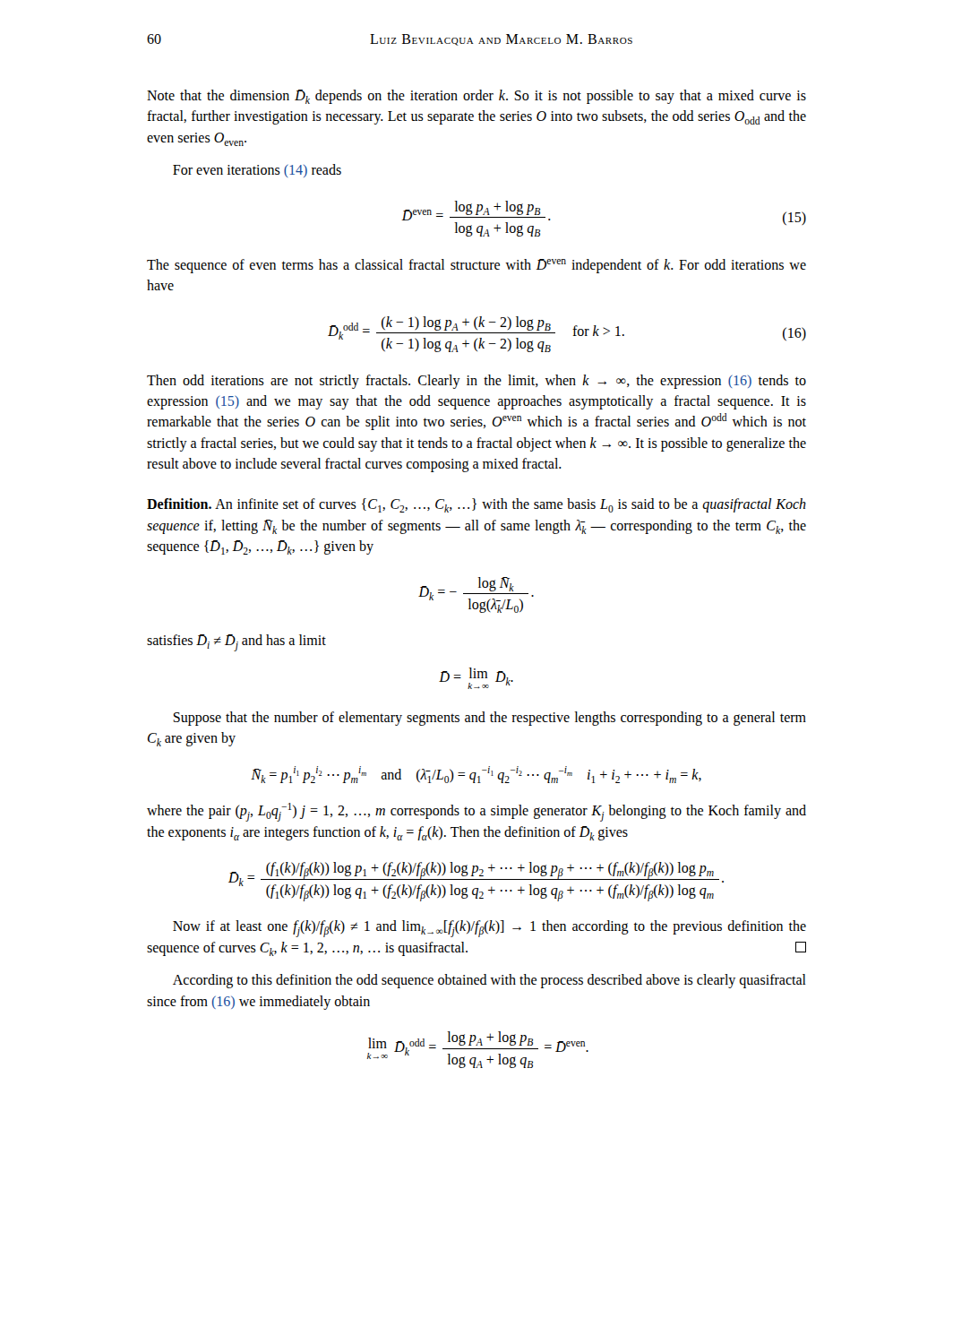60 Luiz Bevilacqua and Marcelo M. Barros
Note that the dimension D̄k depends on the iteration order k. So it is not possible to say that a mixed curve is fractal, further investigation is necessary. Let us separate the series O into two subsets, the odd series Oodd and the even series Oeven.
For even iterations (14) reads
D̄even = log pA + log pB log qA + log qB . (15)
The sequence of even terms has a classical fractal structure with D̄even independent of k. For odd iterations we have
D̄kodd = (k − 1) log pA + (k − 2) log pB (k − 1) log qA + (k − 2) log qB for k > 1. (16)
Then odd iterations are not strictly fractals. Clearly in the limit, when k → ∞, the expression (16) tends to expression (15) and we may say that the odd sequence approaches asymptotically a fractal sequence. It is remarkable that the series O can be split into two series, Oeven which is a fractal series and Oodd which is not strictly a fractal series, but we could say that it tends to a fractal object when k → ∞. It is possible to generalize the result above to include several fractal curves composing a mixed fractal.
Definition. An infinite set of curves {C1, C2, …, Ck, …} with the same basis L0 is said to be a quasifractal Koch sequence if, letting N̄k be the number of segments — all of same length λ̄k — corresponding to the term Ck, the sequence {D̄1, D̄2, …, D̄k, …} given by
D̄k = − log N̄k log(λ̄k/L0) .
satisfies D̄i ≠ D̄j and has a limit
D̄ = lim k→∞ D̄k.
Suppose that the number of elementary segments and the respective lengths corresponding to a general term Ck are given by
N̄k = p1i1 p2i2 ⋯ pmim and (λ̄1/L0) = q1−i1 q2−i2 ⋯ qm−im i1 + i2 + ⋯ + im = k,
where the pair (pj, L0qj−1) j = 1, 2, …, m corresponds to a simple generator Kj belonging to the Koch family and the exponents iα are integers function of k, iα = fα(k). Then the definition of D̄k gives
D̄k = (f1(k)/fβ(k)) log p1 + (f2(k)/fβ(k)) log p2 + ⋯ + log pβ + ⋯ + (fm(k)/fβ(k)) log pm (f1(k)/fβ(k)) log q1 + (f2(k)/fβ(k)) log q2 + ⋯ + log qβ + ⋯ + (fm(k)/fβ(k)) log qm .
Now if at least one fj(k)/fβ(k) ≠ 1 and limk→∞[fj(k)/fβ(k)] → 1 then according to the previous definition the sequence of curves Ck, k = 1, 2, …, n, … is quasifractal.
According to this definition the odd sequence obtained with the process described above is clearly quasifractal since from (16) we immediately obtain
lim k→∞ D̄kodd = log pA + log pB log qA + log qB = D̄even.